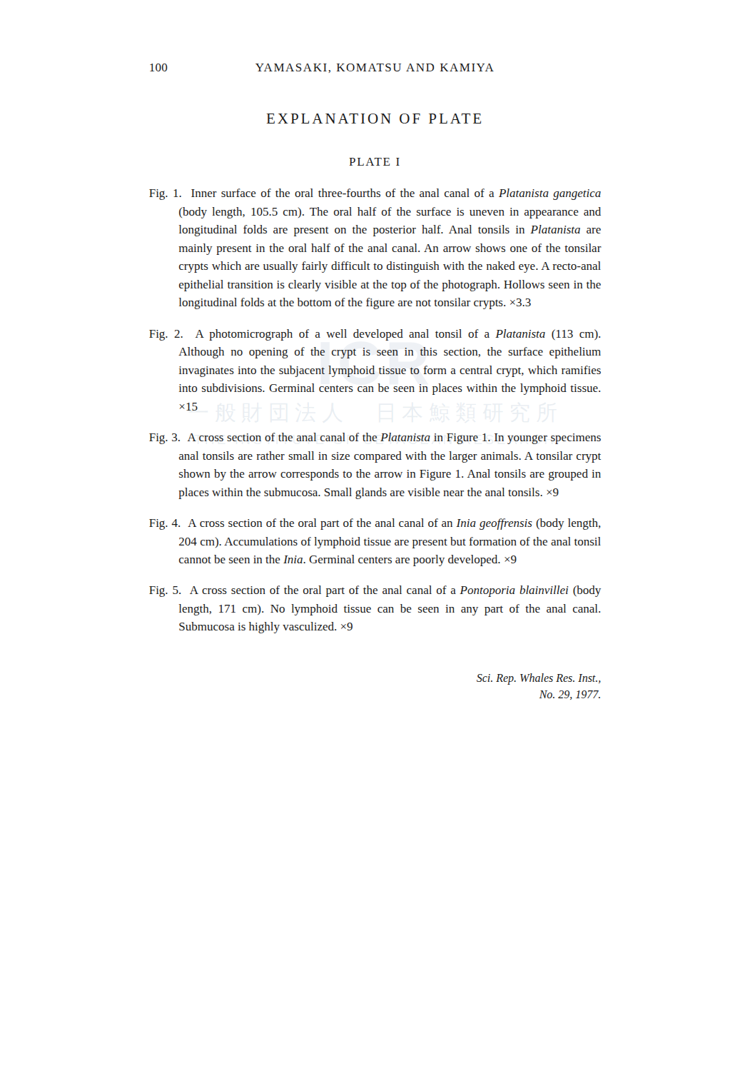ICR
一般財団法人　日本鯨類研究所
THE INSTITUTE OF CETACEAN RESEARCH
100
YAMASAKI, KOMATSU AND KAMIYA
EXPLANATION OF PLATE
PLATE I
Fig. 1. Inner surface of the oral three-fourths of the anal canal of a Platanista gangetica (body length, 105.5 cm). The oral half of the surface is uneven in appearance and longitudinal folds are present on the posterior half. Anal tonsils in Platanista are mainly present in the oral half of the anal canal. An arrow shows one of the tonsilar crypts which are usually fairly difficult to distinguish with the naked eye. A recto-anal epithelial transition is clearly visible at the top of the photograph. Hollows seen in the longitudinal folds at the bottom of the figure are not tonsilar crypts. ×3.3
Fig. 2. A photomicrograph of a well developed anal tonsil of a Platanista (113 cm). Although no opening of the crypt is seen in this section, the surface epithelium invaginates into the subjacent lymphoid tissue to form a central crypt, which ramifies into subdivisions. Germinal centers can be seen in places within the lymphoid tissue. ×15
Fig. 3. A cross section of the anal canal of the Platanista in Figure 1. In younger specimens anal tonsils are rather small in size compared with the larger animals. A tonsilar crypt shown by the arrow corresponds to the arrow in Figure 1. Anal tonsils are grouped in places within the submucosa. Small glands are visible near the anal tonsils. ×9
Fig. 4. A cross section of the oral part of the anal canal of an Inia geoffrensis (body length, 204 cm). Accumulations of lymphoid tissue are present but formation of the anal tonsil cannot be seen in the Inia. Germinal centers are poorly developed. ×9
Fig. 5. A cross section of the oral part of the anal canal of a Pontoporia blainvillei (body length, 171 cm). No lymphoid tissue can be seen in any part of the anal canal. Submucosa is highly vasculized. ×9
Sci. Rep. Whales Res. Inst.,
No. 29, 1977.